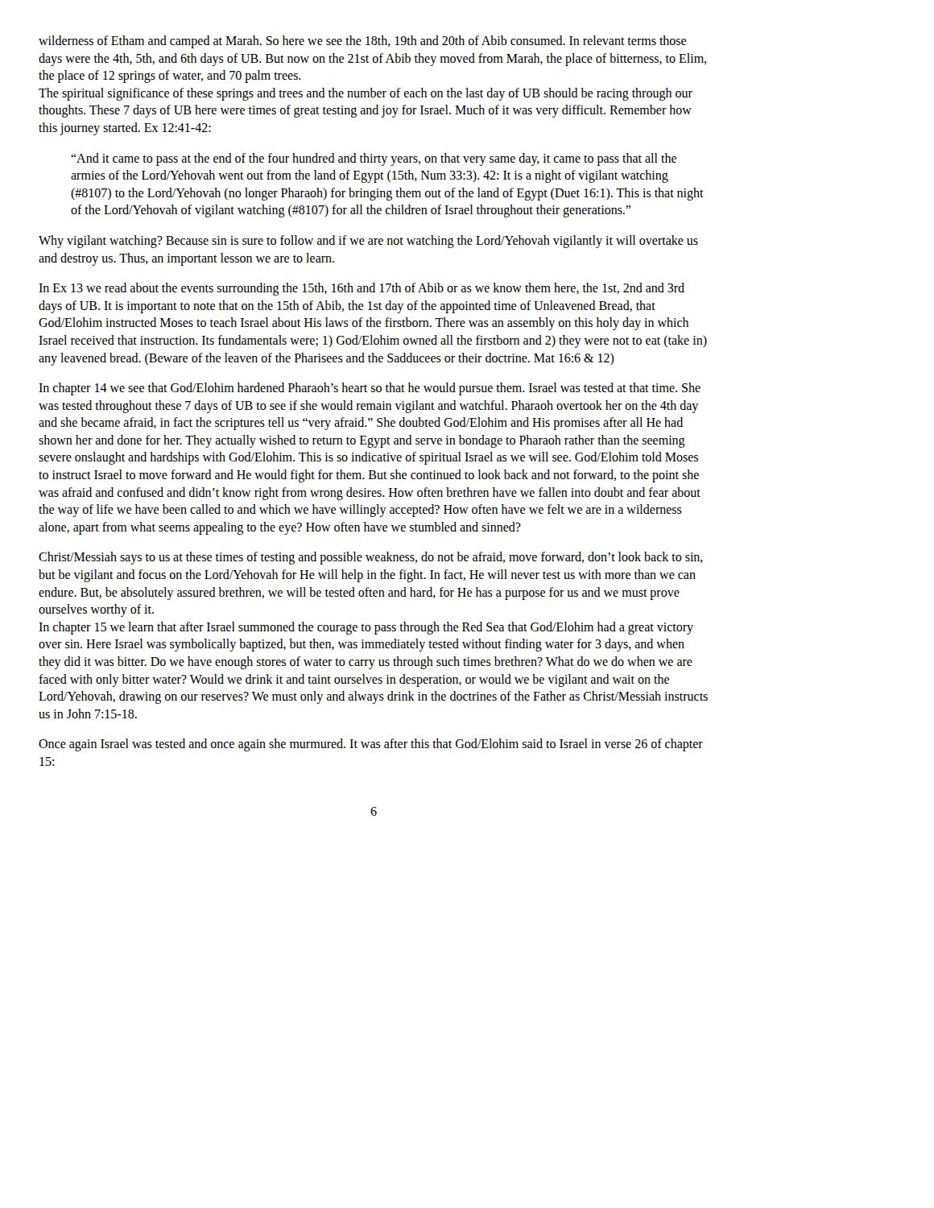wilderness of Etham and camped at Marah. So here we see the 18th, 19th and 20th of Abib consumed. In relevant terms those days were the 4th, 5th, and 6th days of UB. But now on the 21st of Abib they moved from Marah, the place of bitterness, to Elim, the place of 12 springs of water, and 70 palm trees.
The spiritual significance of these springs and trees and the number of each on the last day of UB should be racing through our thoughts. These 7 days of UB here were times of great testing and joy for Israel. Much of it was very difficult. Remember how this journey started. Ex 12:41-42:
“And it came to pass at the end of the four hundred and thirty years, on that very same day, it came to pass that all the armies of the Lord/Yehovah went out from the land of Egypt (15th, Num 33:3). 42: It is a night of vigilant watching (#8107) to the Lord/Yehovah (no longer Pharaoh) for bringing them out of the land of Egypt (Duet 16:1). This is that night of the Lord/Yehovah of vigilant watching (#8107) for all the children of Israel throughout their generations.”
Why vigilant watching? Because sin is sure to follow and if we are not watching the Lord/Yehovah vigilantly it will overtake us and destroy us. Thus, an important lesson we are to learn.
In Ex 13 we read about the events surrounding the 15th, 16th and 17th of Abib or as we know them here, the 1st, 2nd and 3rd days of UB. It is important to note that on the 15th of Abib, the 1st day of the appointed time of Unleavened Bread, that God/Elohim instructed Moses to teach Israel about His laws of the firstborn. There was an assembly on this holy day in which Israel received that instruction. Its fundamentals were; 1) God/Elohim owned all the firstborn and 2) they were not to eat (take in) any leavened bread. (Beware of the leaven of the Pharisees and the Sadducees or their doctrine. Mat 16:6 & 12)
In chapter 14 we see that God/Elohim hardened Pharaoh’s heart so that he would pursue them. Israel was tested at that time. She was tested throughout these 7 days of UB to see if she would remain vigilant and watchful. Pharaoh overtook her on the 4th day and she became afraid, in fact the scriptures tell us “very afraid.” She doubted God/Elohim and His promises after all He had shown her and done for her. They actually wished to return to Egypt and serve in bondage to Pharaoh rather than the seeming severe onslaught and hardships with God/Elohim. This is so indicative of spiritual Israel as we will see. God/Elohim told Moses to instruct Israel to move forward and He would fight for them. But she continued to look back and not forward, to the point she was afraid and confused and didn’t know right from wrong desires. How often brethren have we fallen into doubt and fear about the way of life we have been called to and which we have willingly accepted? How often have we felt we are in a wilderness alone, apart from what seems appealing to the eye? How often have we stumbled and sinned?
Christ/Messiah says to us at these times of testing and possible weakness, do not be afraid, move forward, don’t look back to sin, but be vigilant and focus on the Lord/Yehovah for He will help in the fight. In fact, He will never test us with more than we can endure. But, be absolutely assured brethren, we will be tested often and hard, for He has a purpose for us and we must prove ourselves worthy of it.
In chapter 15 we learn that after Israel summoned the courage to pass through the Red Sea that God/Elohim had a great victory over sin. Here Israel was symbolically baptized, but then, was immediately tested without finding water for 3 days, and when they did it was bitter. Do we have enough stores of water to carry us through such times brethren? What do we do when we are faced with only bitter water? Would we drink it and taint ourselves in desperation, or would we be vigilant and wait on the Lord/Yehovah, drawing on our reserves? We must only and always drink in the doctrines of the Father as Christ/Messiah instructs us in John 7:15-18.
Once again Israel was tested and once again she murmured. It was after this that God/Elohim said to Israel in verse 26 of chapter 15:
6